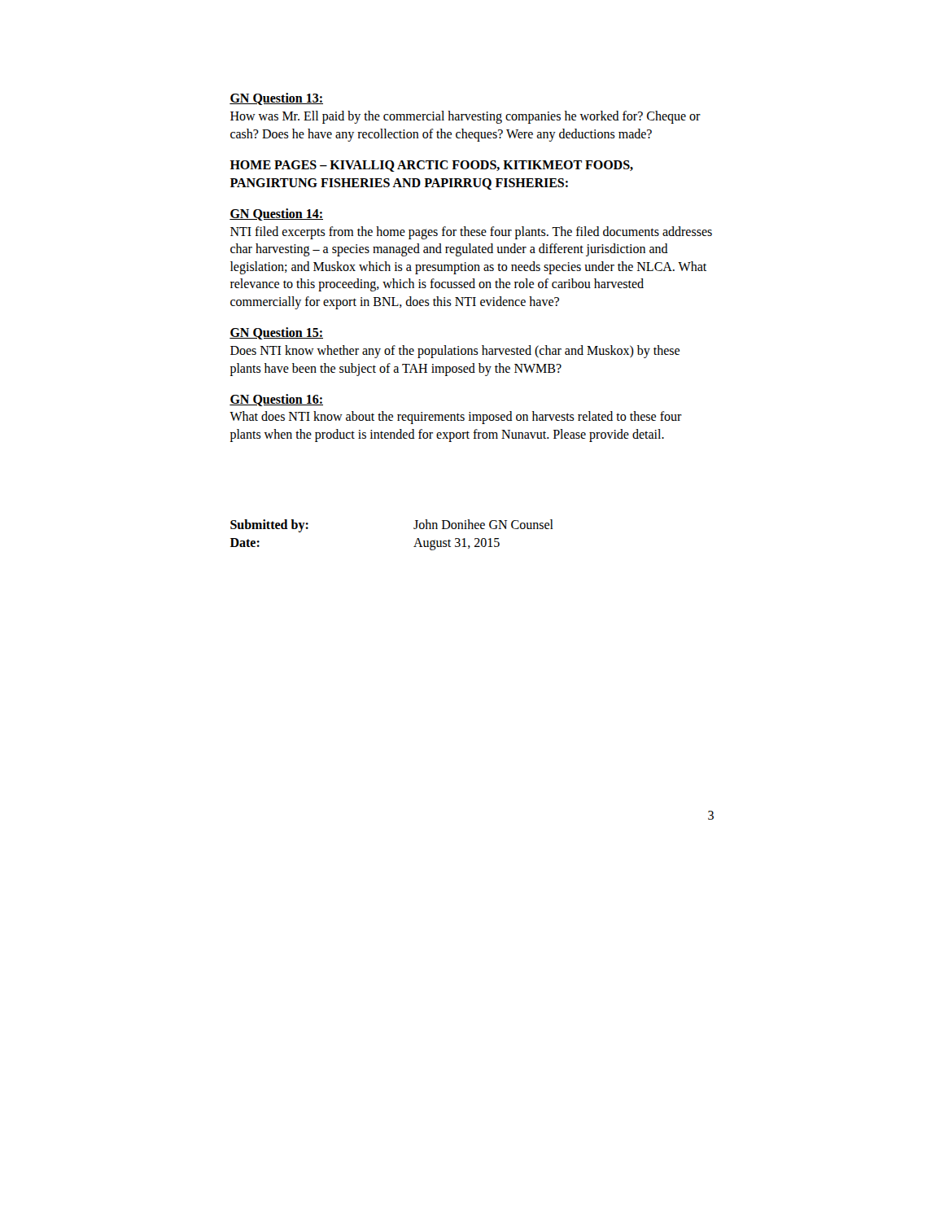GN Question 13:
How was Mr. Ell paid by the commercial harvesting companies he worked for? Cheque or cash? Does he have any recollection of the cheques? Were any deductions made?
HOME PAGES – KIVALLIQ ARCTIC FOODS, KITIKMEOT FOODS, PANGIRTUNG FISHERIES AND PAPIRRUQ FISHERIES:
GN Question 14:
NTI filed excerpts from the home pages for these four plants. The filed documents addresses char harvesting – a species managed and regulated under a different jurisdiction and legislation; and Muskox which is a presumption as to needs species under the NLCA. What relevance to this proceeding, which is focussed on the role of caribou harvested commercially for export in BNL, does this NTI evidence have?
GN Question 15:
Does NTI know whether any of the populations harvested (char and Muskox) by these plants have been the subject of a TAH imposed by the NWMB?
GN Question 16:
What does NTI know about the requirements imposed on harvests related to these four plants when the product is intended for export from Nunavut. Please provide detail.
| Submitted by: | John Donihee GN Counsel |
| Date: | August 31, 2015 |
3